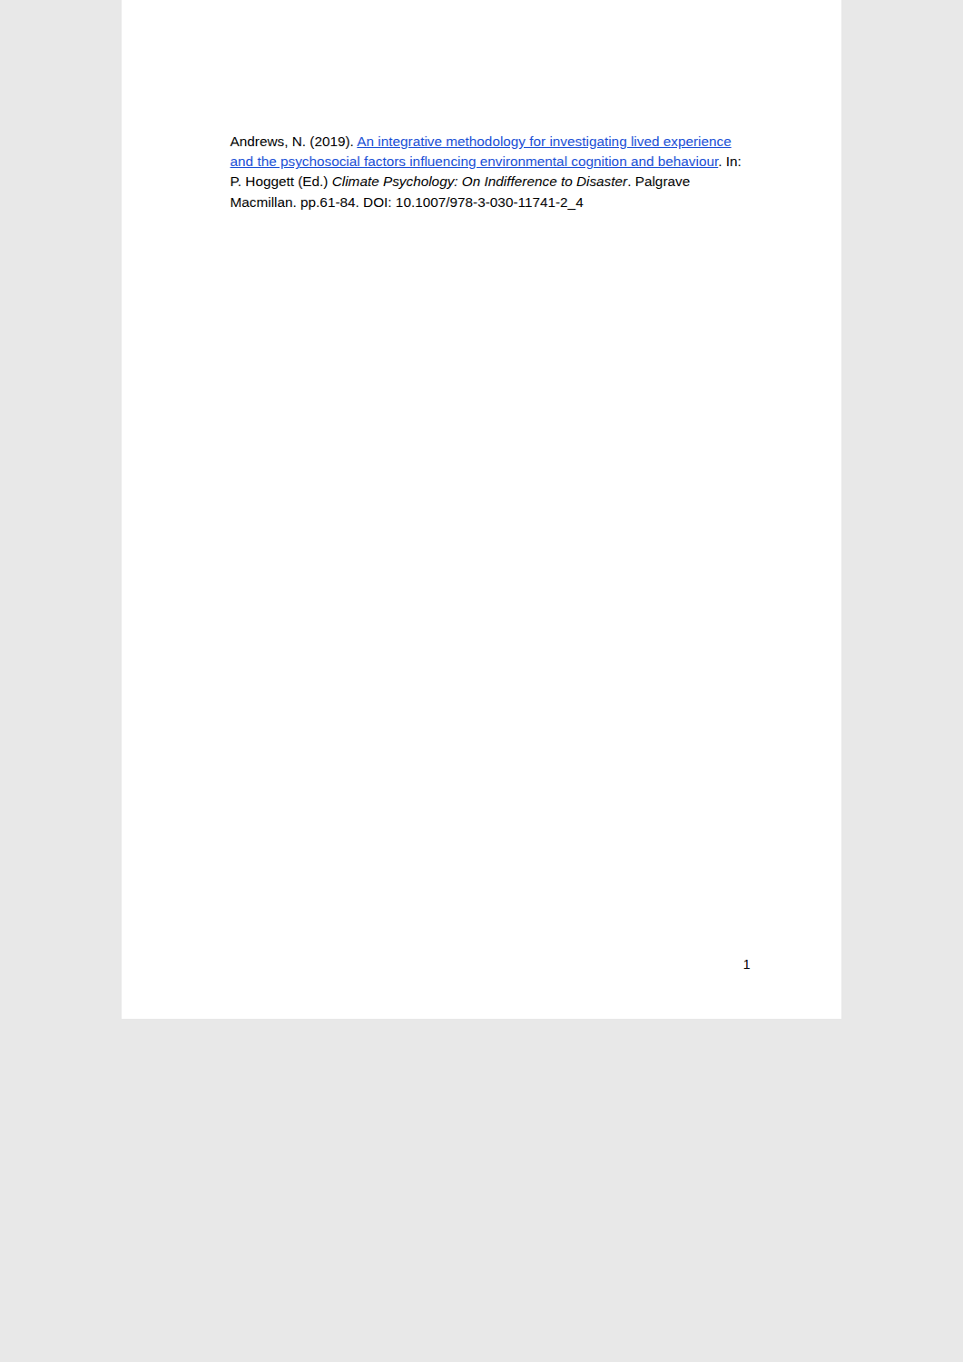Andrews, N. (2019). An integrative methodology for investigating lived experience and the psychosocial factors influencing environmental cognition and behaviour. In: P. Hoggett (Ed.) Climate Psychology: On Indifference to Disaster. Palgrave Macmillan. pp.61-84. DOI: 10.1007/978-3-030-11741-2_4
1